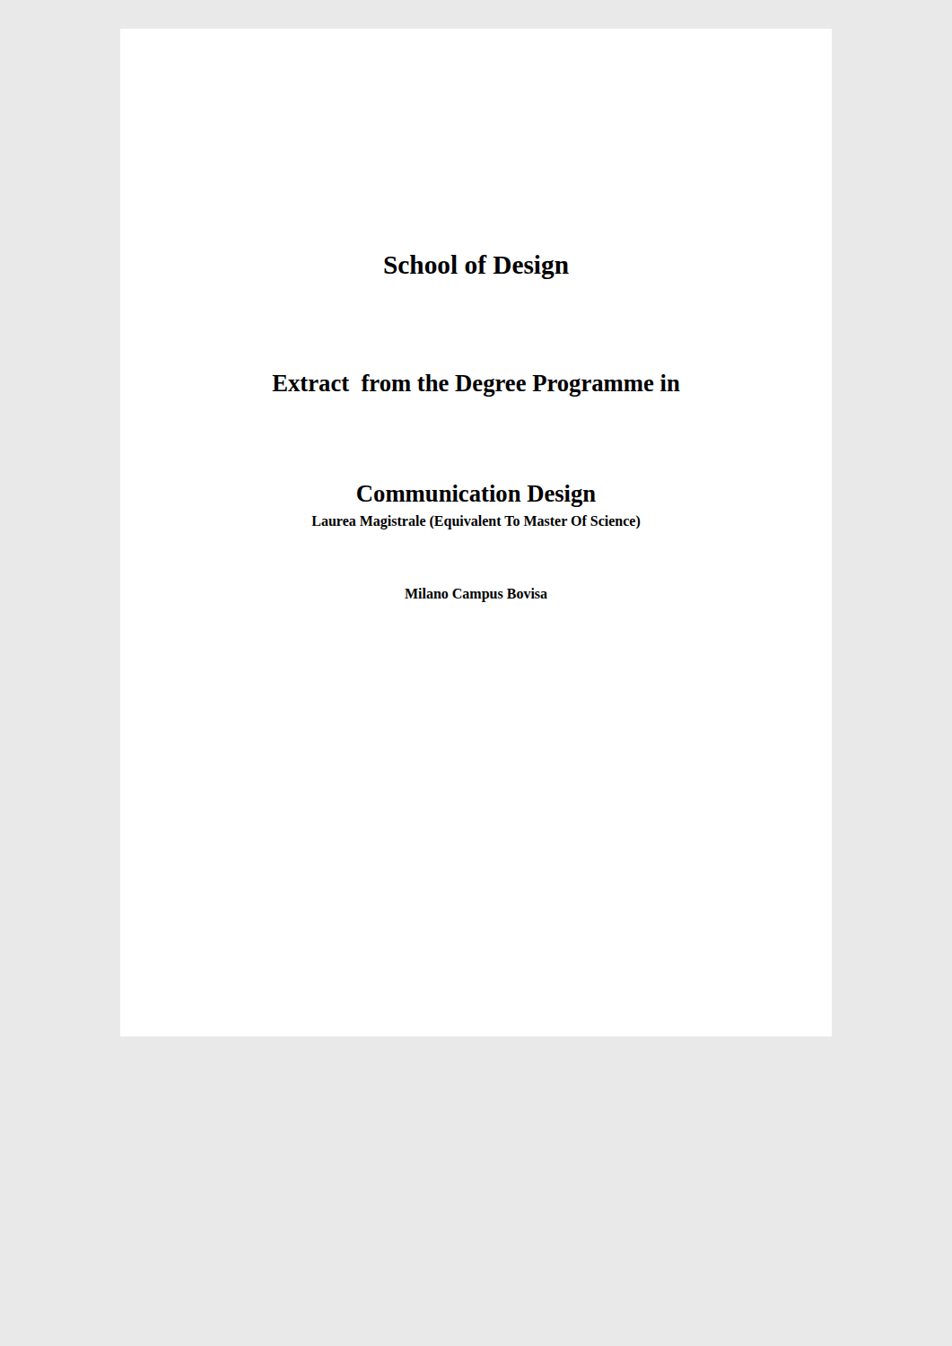School of Design
Extract from the Degree Programme in
Communication Design
Laurea Magistrale (Equivalent To Master Of Science)
Milano Campus Bovisa